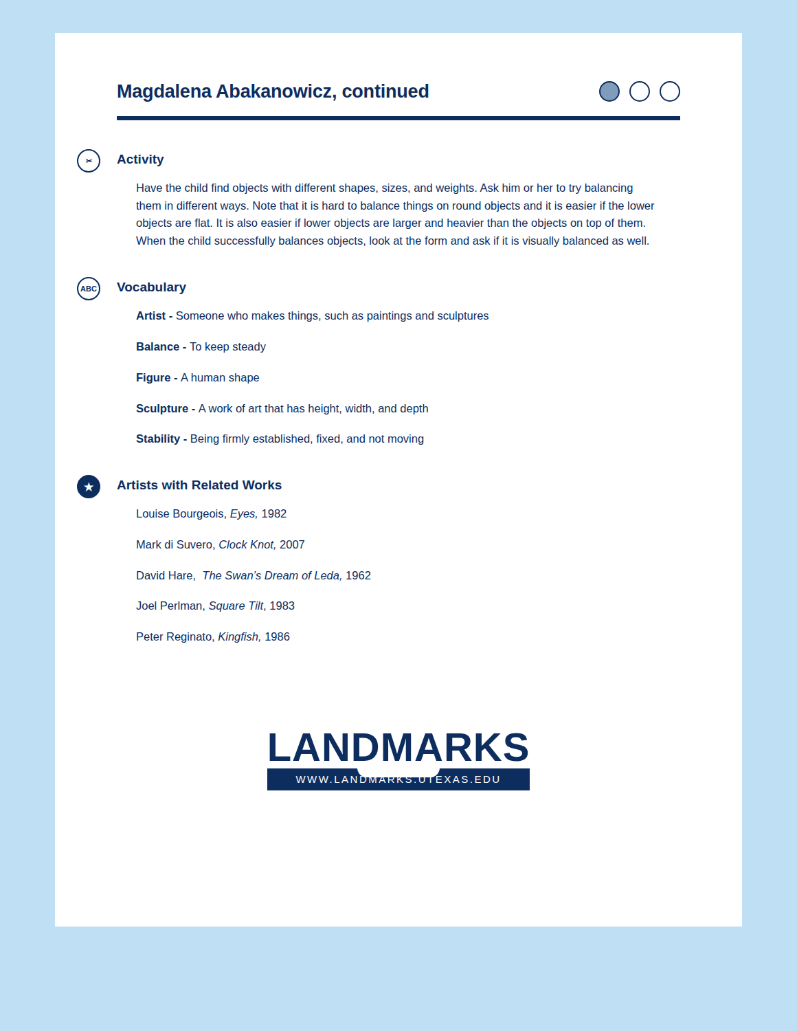Magdalena Abakanowicz, continued
✂
Activity
Have the child find objects with different shapes, sizes, and weights. Ask him or her to try balancing them in different ways. Note that it is hard to balance things on round objects and it is easier if the lower objects are flat. It is also easier if lower objects are larger and heavier than the objects on top of them. When the child successfully balances objects, look at the form and ask if it is visually balanced as well.
ABC
Vocabulary
Artist -
Someone who makes things, such as paintings and sculptures
Balance -
To keep steady
Figure -
A human shape
Sculpture -
A work of art that has height, width, and depth
Stability -
Being firmly established, fixed, and not moving
★
Artists with Related Works
Louise Bourgeois, Eyes, 1982
Mark di Suvero, Clock Knot, 2007
David Hare, The Swan’s Dream of Leda, 1962
Joel Perlman, Square Tilt, 1983
Peter Reginato, Kingfish, 1986
LANDMARKS
WWW.LANDMARKS.UTEXAS.EDU